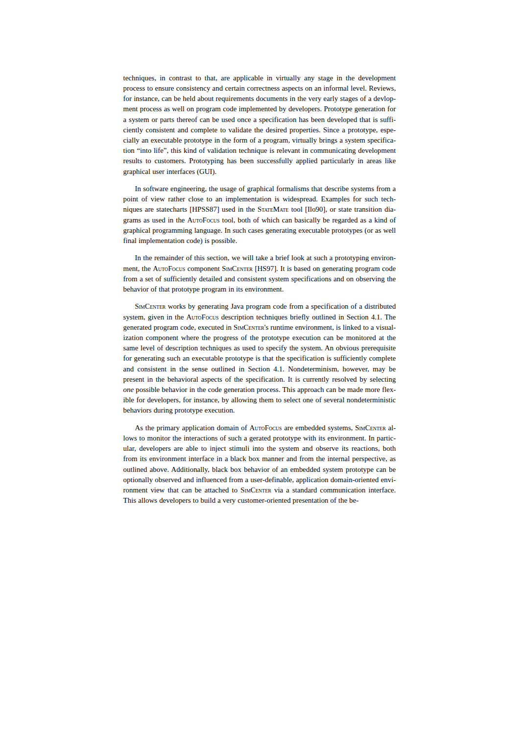techniques, in contrast to that, are applicable in virtually any stage in the development process to ensure consistency and certain correctness aspects on an informal level. Reviews, for instance, can be held about requirements documents in the very early stages of a devlopment process as well on program code implemented by developers. Prototype generation for a system or parts thereof can be used once a specification has been developed that is sufficiently consistent and complete to validate the desired properties. Since a prototype, especially an executable prototype in the form of a program, virtually brings a system specification “into life”, this kind of validation technique is relevant in communicating development results to customers. Prototyping has been successfully applied particularly in areas like graphical user interfaces (GUI).
In software engineering, the usage of graphical formalisms that describe systems from a point of view rather close to an implementation is widespread. Examples for such techniques are statecharts [HPSS87] used in the StateMate tool [Ilo90], or state transition diagrams as used in the AutoFocus tool, both of which can basically be regarded as a kind of graphical programming language. In such cases generating executable prototypes (or as well final implementation code) is possible.
In the remainder of this section, we will take a brief look at such a prototyping environment, the AutoFocus component SimCenter [HS97]. It is based on generating program code from a set of sufficiently detailed and consistent system specifications and on observing the behavior of that prototype program in its environment.
SimCenter works by generating Java program code from a specification of a distributed system, given in the AutoFocus description techniques briefly outlined in Section 4.1. The generated program code, executed in SimCenter's runtime environment, is linked to a visualization component where the progress of the prototype execution can be monitored at the same level of description techniques as used to specify the system. An obvious prerequisite for generating such an executable prototype is that the specification is sufficiently complete and consistent in the sense outlined in Section 4.1. Nondeterminism, however, may be present in the behavioral aspects of the specification. It is currently resolved by selecting one possible behavior in the code generation process. This approach can be made more flexible for developers, for instance, by allowing them to select one of several nondeterministic behaviors during prototype execution.
As the primary application domain of AutoFocus are embedded systems, SimCenter allows to monitor the interactions of such a gerated prototype with its environment. In particular, developers are able to inject stimuli into the system and observe its reactions, both from its environment interface in a black box manner and from the internal perspective, as outlined above. Additionally, black box behavior of an embedded system prototype can be optionally observed and influenced from a user-definable, application domain-oriented environment view that can be attached to SimCenter via a standard communication interface. This allows developers to build a very customer-oriented presentation of the be-